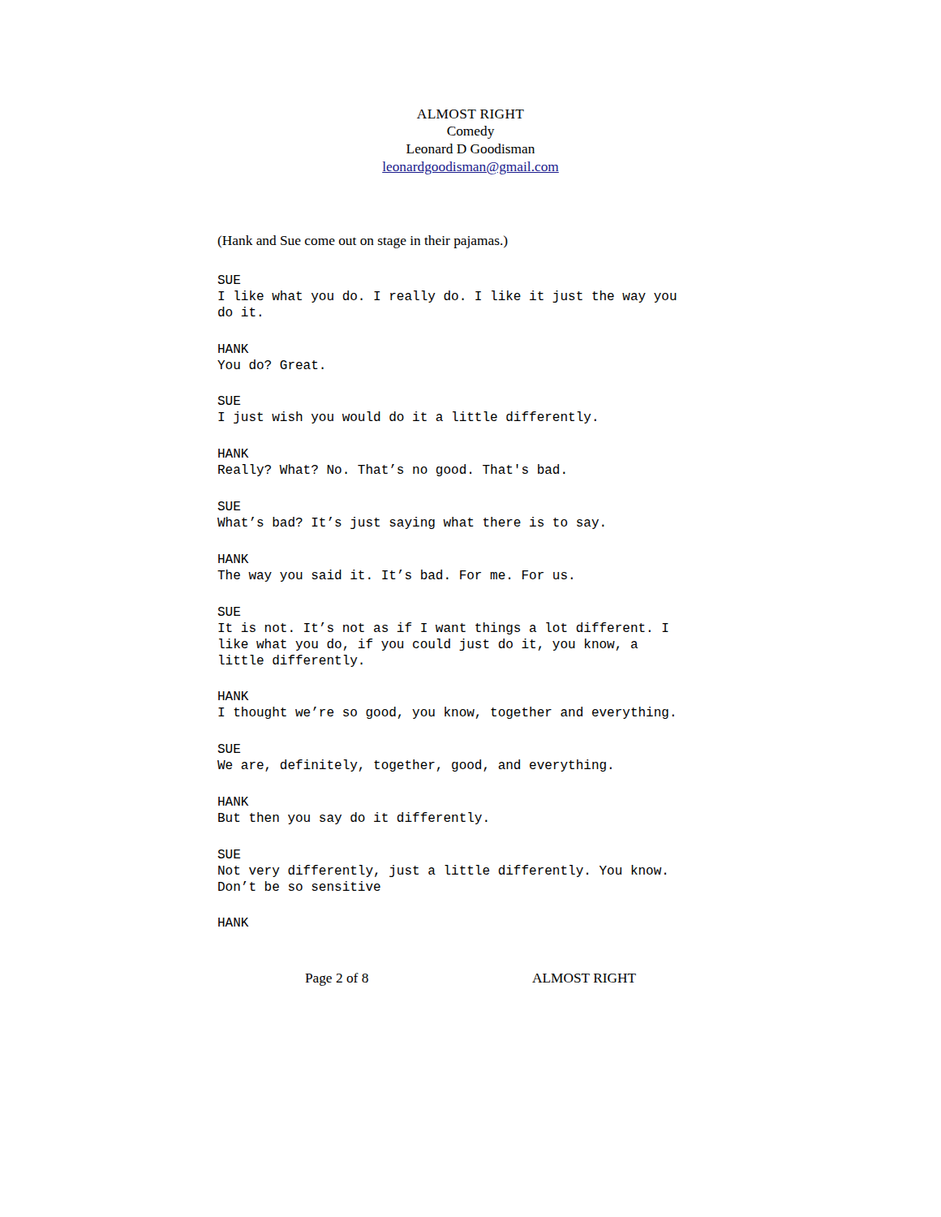ALMOST RIGHT
Comedy
Leonard D Goodisman
leonardgoodisman@gmail.com
(Hank and Sue come out on stage in their pajamas.)
SUE
I like what you do. I really do. I like it just the way you do it.
HANK
You do? Great.
SUE
I just wish you would do it a little differently.
HANK
Really? What? No. That’s no good. That's bad.
SUE
What’s bad? It’s just saying what there is to say.
HANK
The way you said it. It’s bad. For me. For us.
SUE
It is not. It’s not as if I want things a lot different. I like what you do, if you could just do it, you know, a little differently.
HANK
I thought we’re so good, you know, together and everything.
SUE
We are, definitely, together, good, and everything.
HANK
But then you say do it differently.
SUE
Not very differently, just a little differently. You know. Don’t be so sensitive
HANK
Page 2 of 8 ALMOST RIGHT